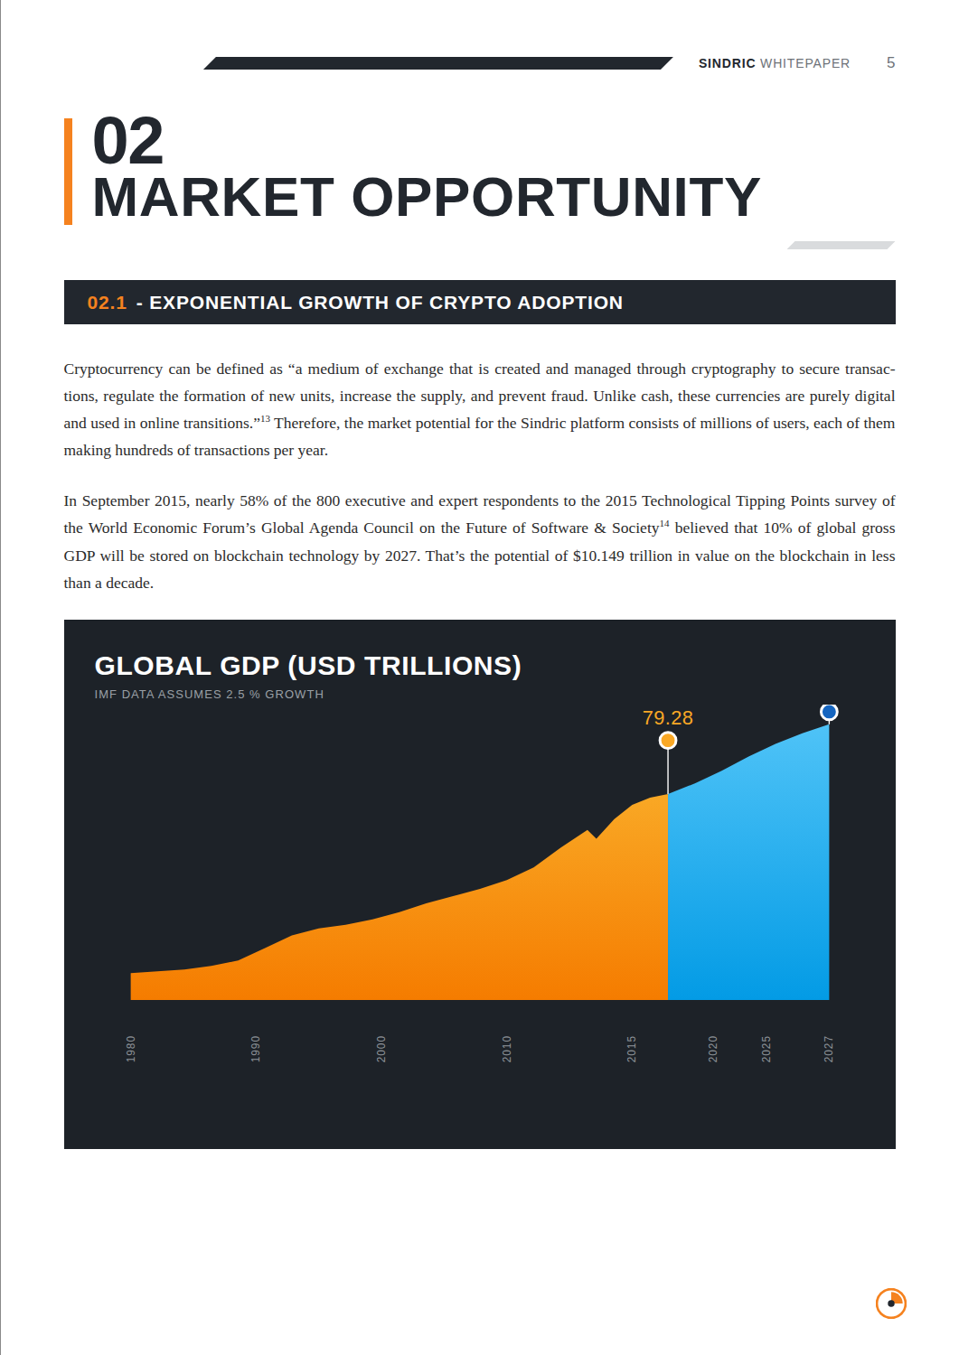Sindric Whitepaper
5
02 Market Opportunity
02.1 - Exponential Growth of Crypto Adoption
Cryptocurrency can be defined as “a medium of exchange that is created and managed through cryptography to secure transactions, regulate the formation of new units, increase the supply, and prevent fraud. Unlike cash, these currencies are purely digital and used in online transitions.”13 Therefore, the market potential for the Sindric platform consists of millions of users, each of them making hundreds of transactions per year.
In September 2015, nearly 58% of the 800 executive and expert respondents to the 2015 Technological Tipping Points survey of the World Economic Forum’s Global Agenda Council on the Future of Software & Society14 believed that 10% of global gross GDP will be stored on blockchain technology by 2027. That’s the potential of $10.149 trillion in value on the blockchain in less than a decade.
Global GDP (USD Trillions)
IMF data assumes 2.5 % growth
79.28 101.49 1980 1990 2000 2010 2015 2020 2025 2027